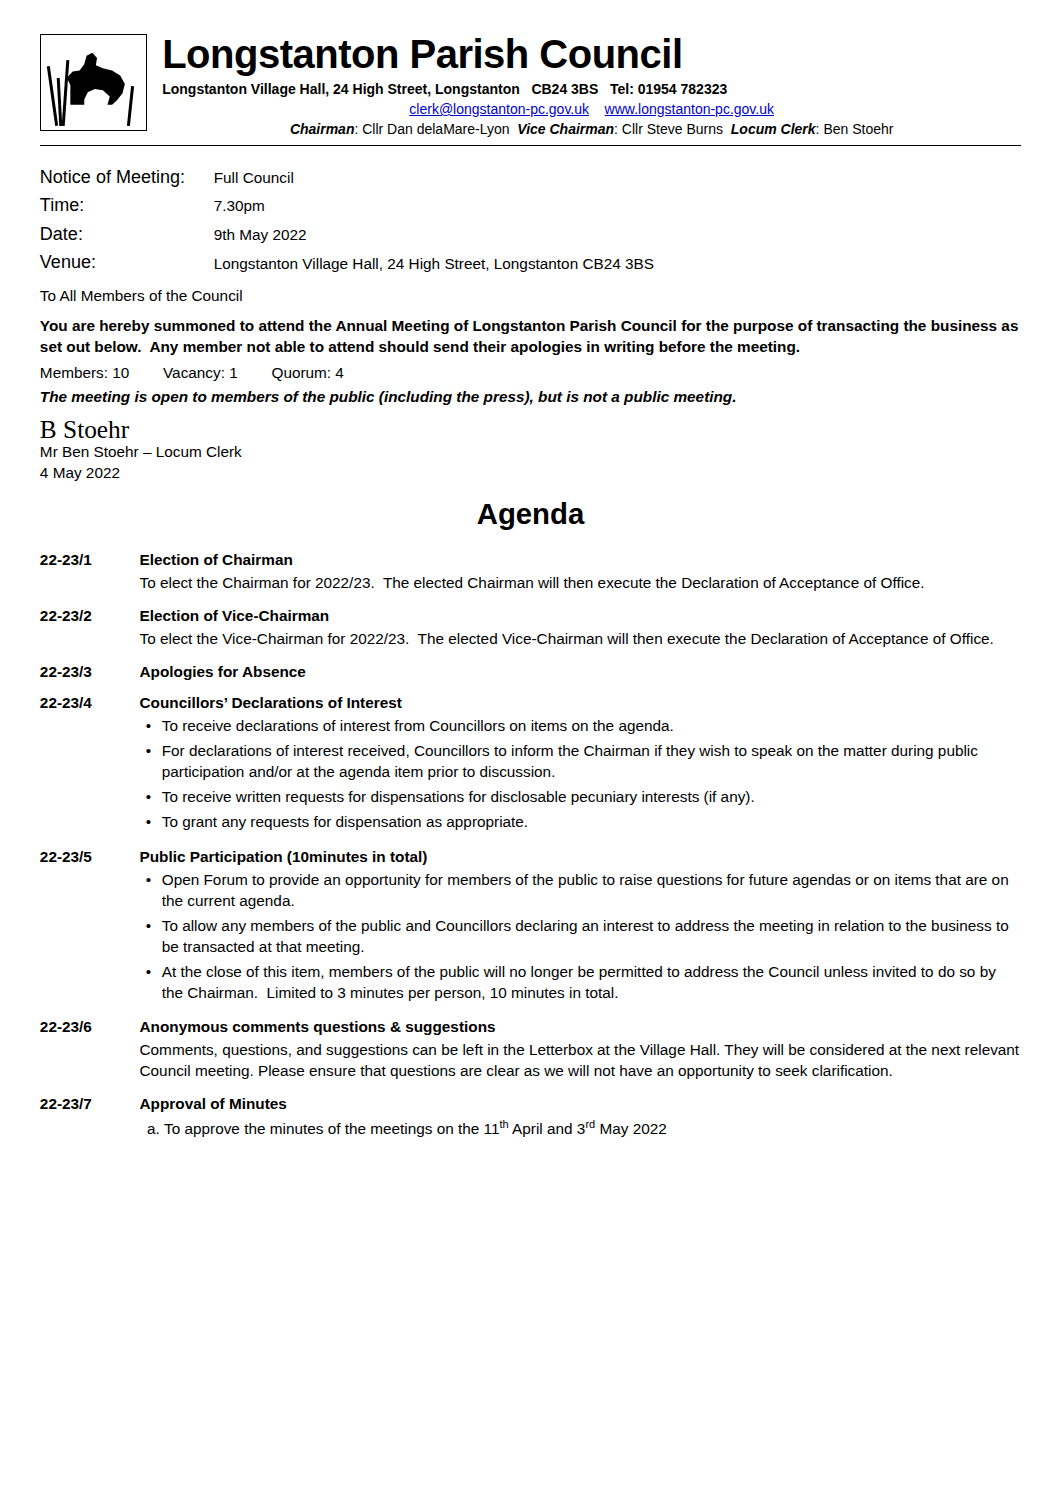Longstanton Parish Council
Longstanton Village Hall, 24 High Street, Longstanton CB24 3BS Tel: 01954 782323
clerk@longstanton-pc.gov.uk www.longstanton-pc.gov.uk
Chairman: Cllr Dan delaMare-Lyon Vice Chairman: Cllr Steve Burns Locum Clerk: Ben Stoehr
| Notice of Meeting: | Full Council |
| Time: | 7.30pm |
| Date: | 9th May 2022 |
| Venue: | Longstanton Village Hall, 24 High Street, Longstanton CB24 3BS |
To All Members of the Council
You are hereby summoned to attend the Annual Meeting of Longstanton Parish Council for the purpose of transacting the business as set out below. Any member not able to attend should send their apologies in writing before the meeting.
Members: 10 Vacancy: 1 Quorum: 4
The meeting is open to members of the public (including the press), but is not a public meeting.
B Stoehr
Mr Ben Stoehr – Locum Clerk
4 May 2022
Agenda
22-23/1
Election of Chairman
To elect the Chairman for 2022/23. The elected Chairman will then execute the Declaration of Acceptance of Office.
22-23/2
Election of Vice-Chairman
To elect the Vice-Chairman for 2022/23. The elected Vice-Chairman will then execute the Declaration of Acceptance of Office.
22-23/3
Apologies for Absence
22-23/4
Councillors’ Declarations of Interest
To receive declarations of interest from Councillors on items on the agenda.
For declarations of interest received, Councillors to inform the Chairman if they wish to speak on the matter during public participation and/or at the agenda item prior to discussion.
To receive written requests for dispensations for disclosable pecuniary interests (if any).
To grant any requests for dispensation as appropriate.
22-23/5
Public Participation (10minutes in total)
Open Forum to provide an opportunity for members of the public to raise questions for future agendas or on items that are on the current agenda.
To allow any members of the public and Councillors declaring an interest to address the meeting in relation to the business to be transacted at that meeting.
At the close of this item, members of the public will no longer be permitted to address the Council unless invited to do so by the Chairman. Limited to 3 minutes per person, 10 minutes in total.
22-23/6
Anonymous comments questions & suggestions
Comments, questions, and suggestions can be left in the Letterbox at the Village Hall. They will be considered at the next relevant Council meeting. Please ensure that questions are clear as we will not have an opportunity to seek clarification.
22-23/7
Approval of Minutes
To approve the minutes of the meetings on the 11th April and 3rd May 2022